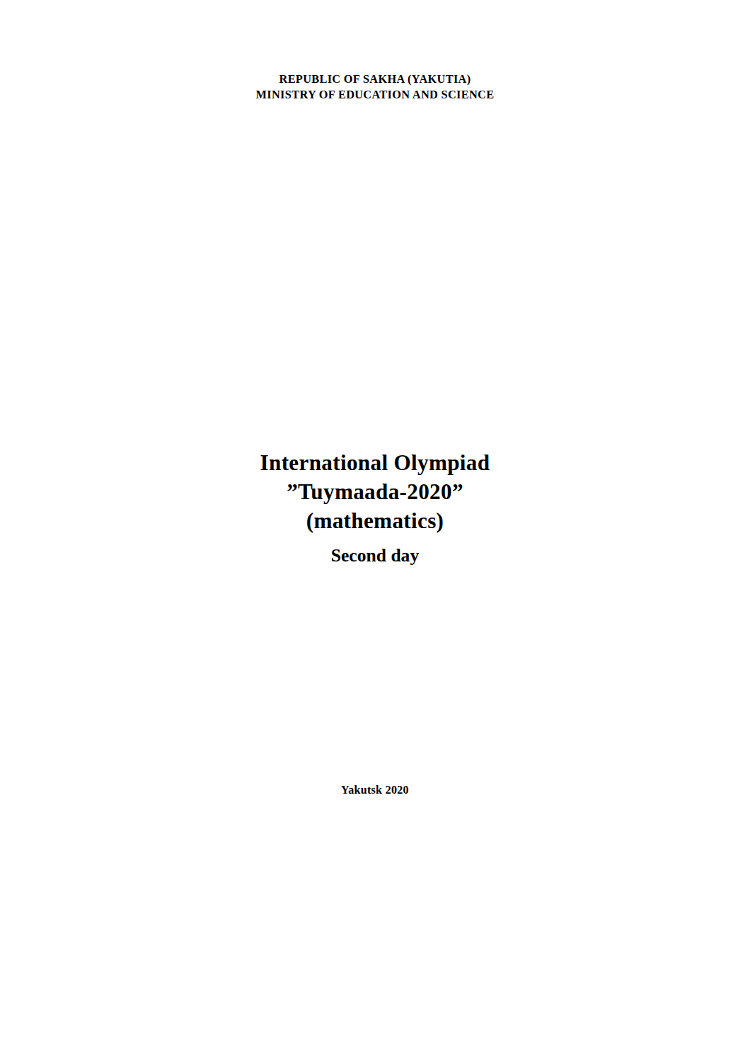Republic of Sakha (Yakutia)
Ministry of Education and Science
International Olympiad ”Tuymaada-2020” (mathematics)
Second day
Yakutsk 2020